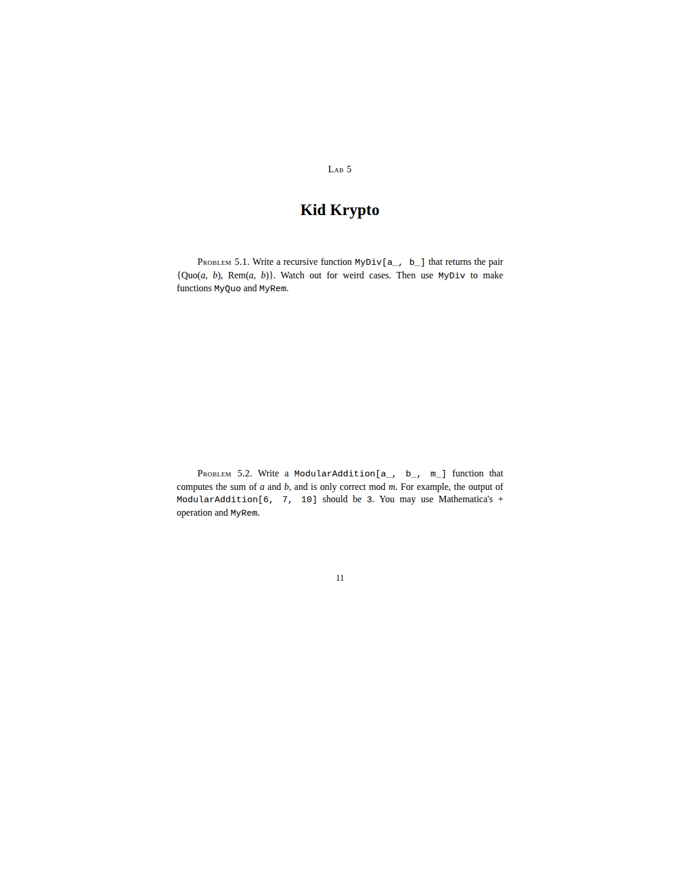Lab 5
Kid Krypto
Problem 5.1. Write a recursive function MyDiv[a_, b_] that returns the pair {Quo(a, b), Rem(a, b)}. Watch out for weird cases. Then use MyDiv to make functions MyQuo and MyRem.
Problem 5.2. Write a ModularAddition[a_, b_, m_] function that computes the sum of a and b, and is only correct mod m. For example, the output of ModularAddition[6, 7, 10] should be 3. You may use Mathematica's + operation and MyRem.
11